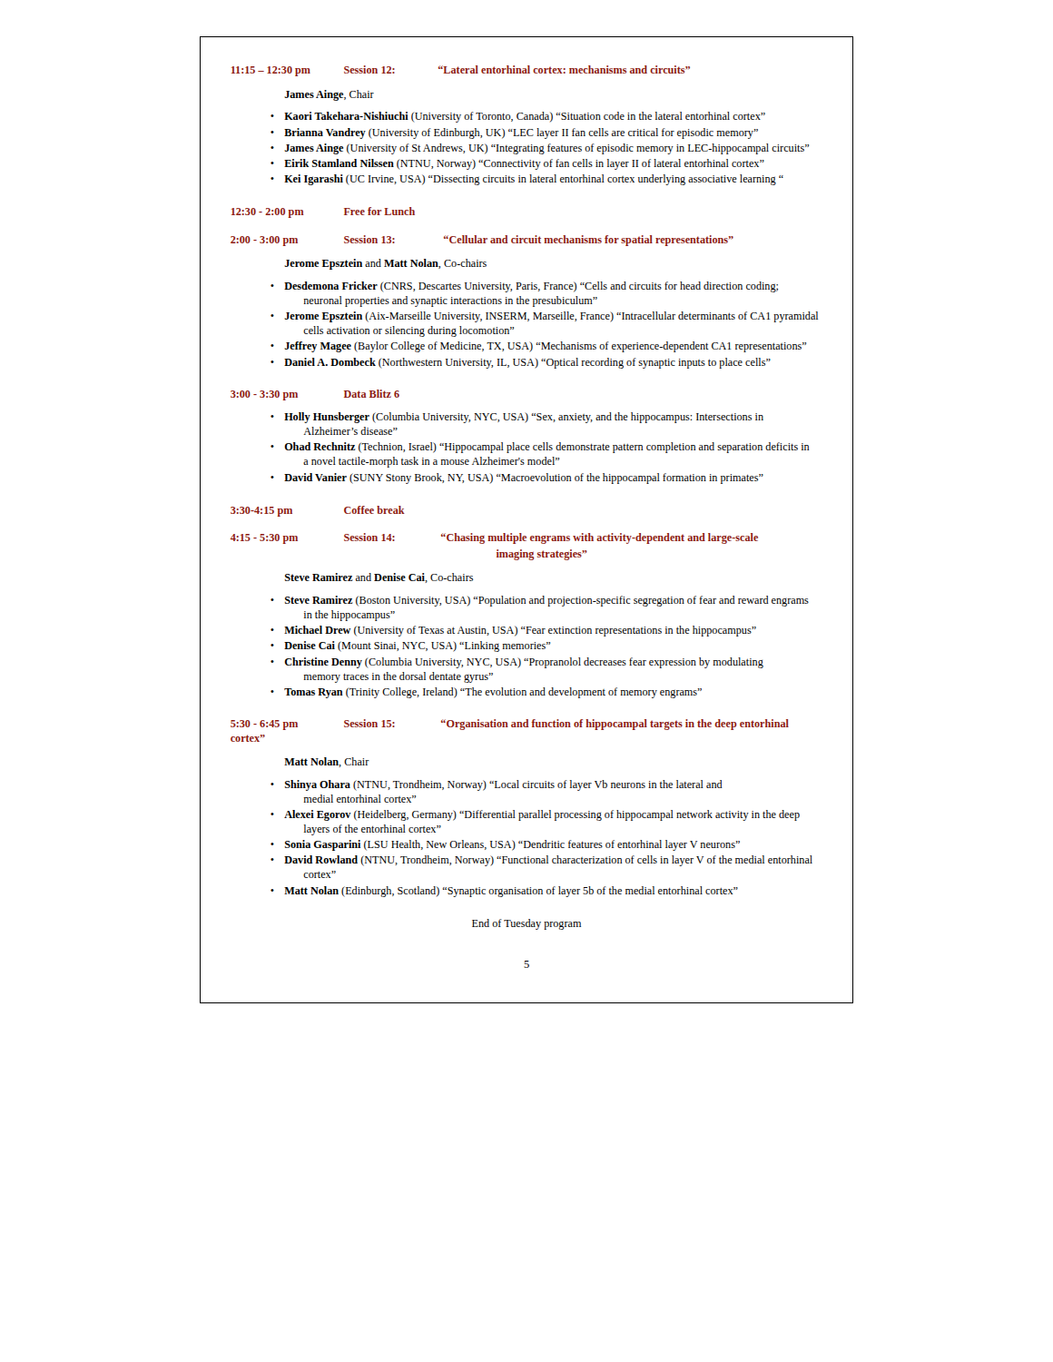11:15 – 12:30 pm Session 12: “Lateral entorhinal cortex: mechanisms and circuits”
James Ainge, Chair
•Kaori Takehara-Nishiuchi (University of Toronto, Canada) “Situation code in the lateral entorhinal cortex”
•Brianna Vandrey (University of Edinburgh, UK) “LEC layer II fan cells are critical for episodic memory”
•James Ainge (University of St Andrews, UK) “Integrating features of episodic memory in LEC-hippocampal circuits”
•Eirik Stamland Nilssen (NTNU, Norway) “Connectivity of fan cells in layer II of lateral entorhinal cortex”
•Kei Igarashi (UC Irvine, USA) “Dissecting circuits in lateral entorhinal cortex underlying associative learning “
12:30 - 2:00 pm Free for Lunch
2:00 - 3:00 pm Session 13: “Cellular and circuit mechanisms for spatial representations”
Jerome Epsztein and Matt Nolan, Co-chairs
•Desdemona Fricker (CNRS, Descartes University, Paris, France) “Cells and circuits for head direction coding;neuronal properties and synaptic interactions in the presubiculum”
•Jerome Epsztein (Aix-Marseille University, INSERM, Marseille, France) “Intracellular determinants of CA1 pyramidalcells activation or silencing during locomotion”
•Jeffrey Magee (Baylor College of Medicine, TX, USA) “Mechanisms of experience-dependent CA1 representations”
•Daniel A. Dombeck (Northwestern University, IL, USA) “Optical recording of synaptic inputs to place cells”
3:00 - 3:30 pm Data Blitz 6
•Holly Hunsberger (Columbia University, NYC, USA) “Sex, anxiety, and the hippocampus: Intersections inAlzheimer’s disease”
•Ohad Rechnitz (Technion, Israel) “Hippocampal place cells demonstrate pattern completion and separation deficits ina novel tactile-morph task in a mouse Alzheimer's model”
•David Vanier (SUNY Stony Brook, NY, USA) “Macroevolution of the hippocampal formation in primates”
3:30-4:15 pm Coffee break
4:15 - 5:30 pm Session 14: “Chasing multiple engrams with activity-dependent and large-scale imaging strategies”
Steve Ramirez and Denise Cai, Co-chairs
•Steve Ramirez (Boston University, USA) “Population and projection-specific segregation of fear and reward engramsin the hippocampus”
•Michael Drew (University of Texas at Austin, USA) “Fear extinction representations in the hippocampus”
•Denise Cai (Mount Sinai, NYC, USA) “Linking memories”
•Christine Denny (Columbia University, NYC, USA) “Propranolol decreases fear expression by modulatingmemory traces in the dorsal dentate gyrus”
•Tomas Ryan (Trinity College, Ireland) “The evolution and development of memory engrams”
5:30 - 6:45 pm Session 15: “Organisation and function of hippocampal targets in the deep entorhinal cortex”
Matt Nolan, Chair
•Shinya Ohara (NTNU, Trondheim, Norway) “Local circuits of layer Vb neurons in the lateral andmedial entorhinal cortex”
•Alexei Egorov (Heidelberg, Germany) “Differential parallel processing of hippocampal network activity in the deeplayers of the entorhinal cortex”
•Sonia Gasparini (LSU Health, New Orleans, USA) “Dendritic features of entorhinal layer V neurons”
•David Rowland (NTNU, Trondheim, Norway) “Functional characterization of cells in layer V of the medial entorhinalcortex”
•Matt Nolan (Edinburgh, Scotland) “Synaptic organisation of layer 5b of the medial entorhinal cortex”
End of Tuesday program
5